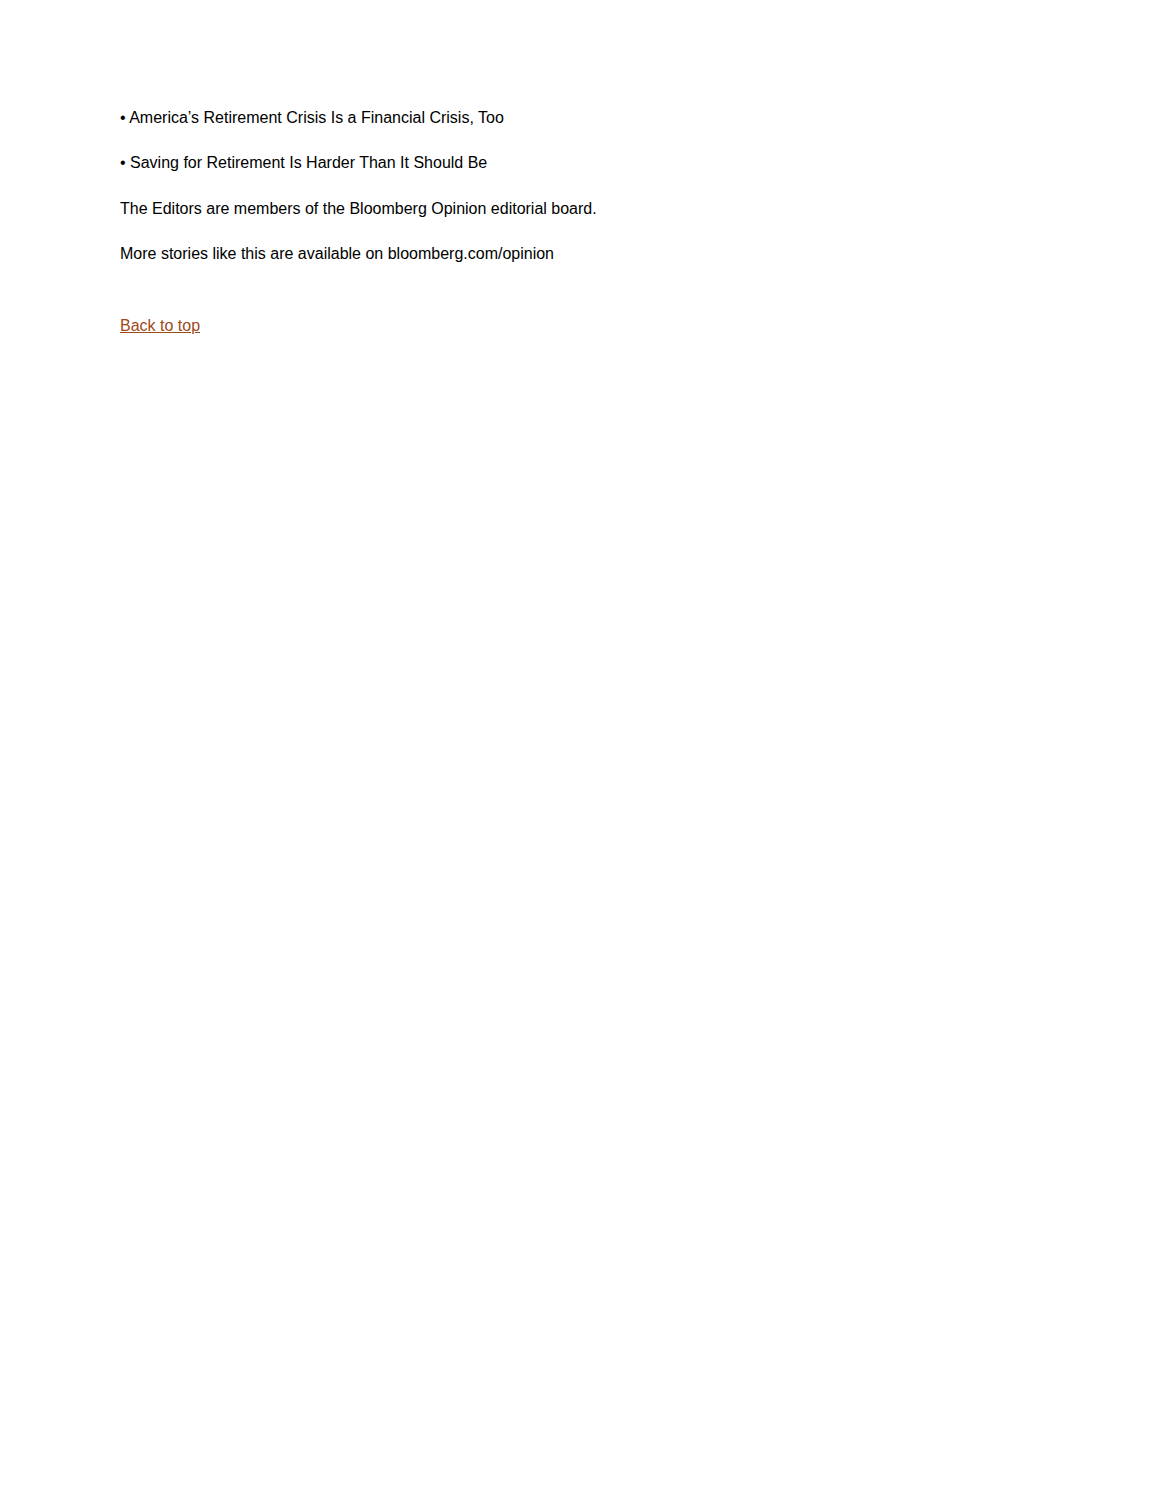• America’s Retirement Crisis Is a Financial Crisis, Too
• Saving for Retirement Is Harder Than It Should Be
The Editors are members of the Bloomberg Opinion editorial board.
More stories like this are available on bloomberg.com/opinion
Back to top